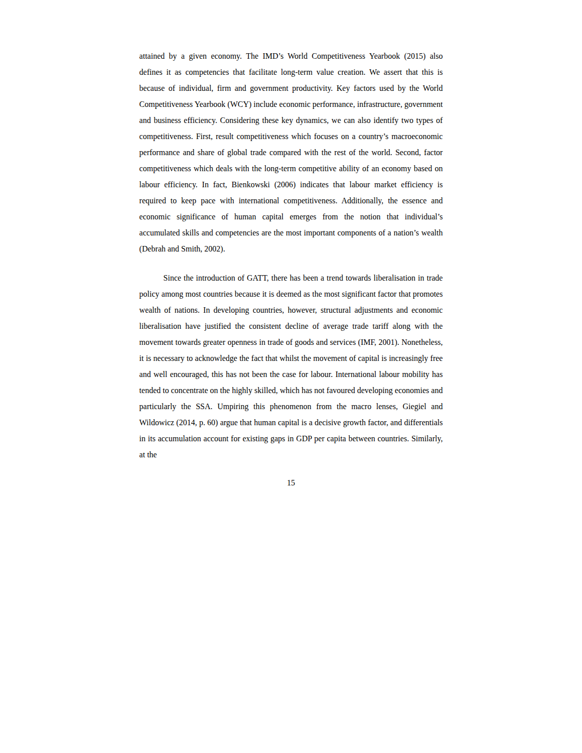attained by a given economy. The IMD’s World Competitiveness Yearbook (2015) also defines it as competencies that facilitate long-term value creation. We assert that this is because of individual, firm and government productivity. Key factors used by the World Competitiveness Yearbook (WCY) include economic performance, infrastructure, government and business efficiency. Considering these key dynamics, we can also identify two types of competitiveness. First, result competitiveness which focuses on a country’s macroeconomic performance and share of global trade compared with the rest of the world. Second, factor competitiveness which deals with the long-term competitive ability of an economy based on labour efficiency. In fact, Bienkowski (2006) indicates that labour market efficiency is required to keep pace with international competitiveness. Additionally, the essence and economic significance of human capital emerges from the notion that individual’s accumulated skills and competencies are the most important components of a nation’s wealth (Debrah and Smith, 2002).
Since the introduction of GATT, there has been a trend towards liberalisation in trade policy among most countries because it is deemed as the most significant factor that promotes wealth of nations. In developing countries, however, structural adjustments and economic liberalisation have justified the consistent decline of average trade tariff along with the movement towards greater openness in trade of goods and services (IMF, 2001). Nonetheless, it is necessary to acknowledge the fact that whilst the movement of capital is increasingly free and well encouraged, this has not been the case for labour. International labour mobility has tended to concentrate on the highly skilled, which has not favoured developing economies and particularly the SSA. Umpiring this phenomenon from the macro lenses, Giegiel and Wildowicz (2014, p. 60) argue that human capital is a decisive growth factor, and differentials in its accumulation account for existing gaps in GDP per capita between countries. Similarly, at the
15